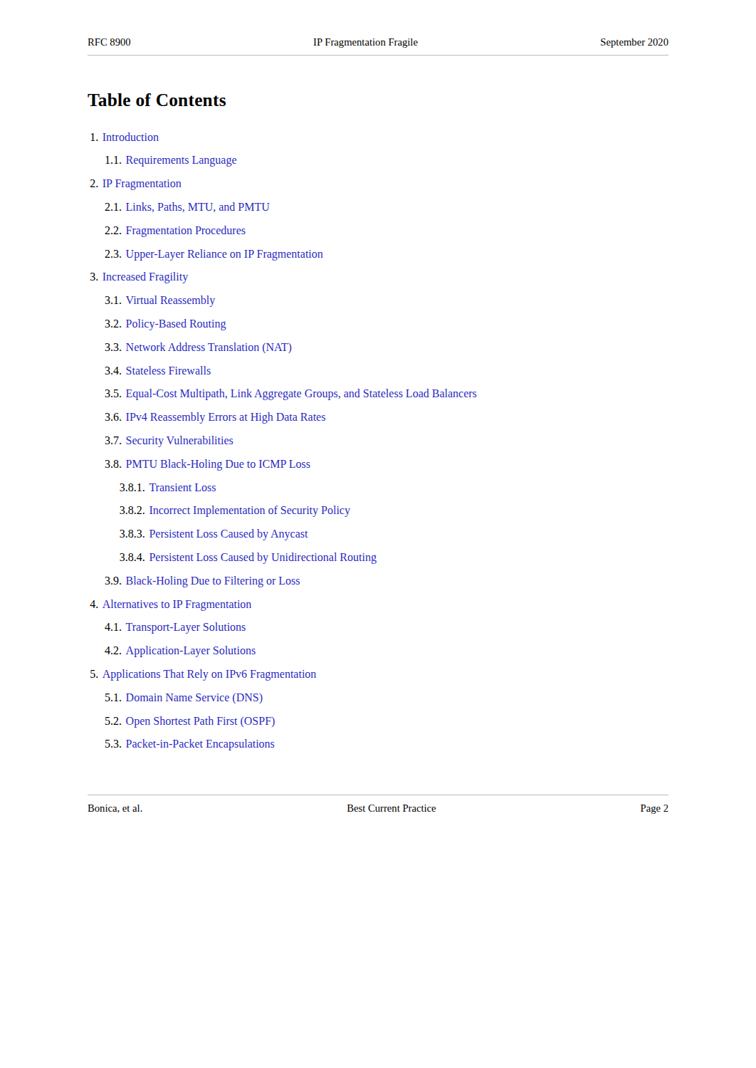RFC 8900 IP Fragmentation Fragile September 2020
Table of Contents
1. Introduction
1.1. Requirements Language
2. IP Fragmentation
2.1. Links, Paths, MTU, and PMTU
2.2. Fragmentation Procedures
2.3. Upper-Layer Reliance on IP Fragmentation
3. Increased Fragility
3.1. Virtual Reassembly
3.2. Policy-Based Routing
3.3. Network Address Translation (NAT)
3.4. Stateless Firewalls
3.5. Equal-Cost Multipath, Link Aggregate Groups, and Stateless Load Balancers
3.6. IPv4 Reassembly Errors at High Data Rates
3.7. Security Vulnerabilities
3.8. PMTU Black-Holing Due to ICMP Loss
3.8.1. Transient Loss
3.8.2. Incorrect Implementation of Security Policy
3.8.3. Persistent Loss Caused by Anycast
3.8.4. Persistent Loss Caused by Unidirectional Routing
3.9. Black-Holing Due to Filtering or Loss
4. Alternatives to IP Fragmentation
4.1. Transport-Layer Solutions
4.2. Application-Layer Solutions
5. Applications That Rely on IPv6 Fragmentation
5.1. Domain Name Service (DNS)
5.2. Open Shortest Path First (OSPF)
5.3. Packet-in-Packet Encapsulations
Bonica, et al. Best Current Practice Page 2